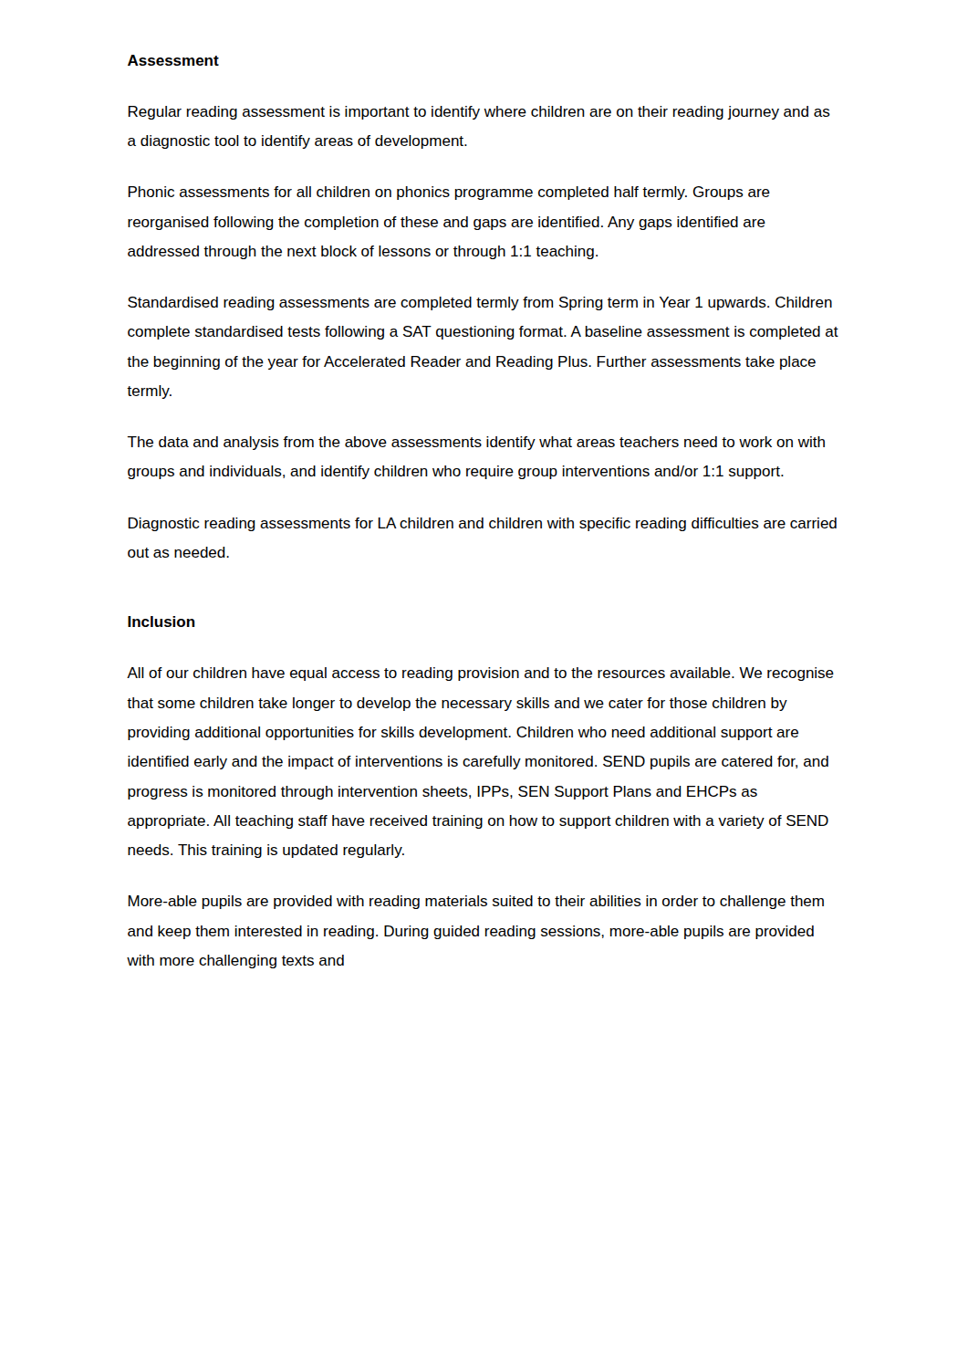Assessment
Regular reading assessment is important to identify where children are on their reading journey and as a diagnostic tool to identify areas of development.
Phonic assessments for all children on phonics programme completed half termly. Groups are reorganised following the completion of these and gaps are identified. Any gaps identified are addressed through the next block of lessons or through 1:1 teaching.
Standardised reading assessments are completed termly from Spring term in Year 1 upwards. Children complete standardised tests following a SAT questioning format. A baseline assessment is completed at the beginning of the year for Accelerated Reader and Reading Plus. Further assessments take place termly.
The data and analysis from the above assessments identify what areas teachers need to work on with groups and individuals, and identify children who require group interventions and/or 1:1 support.
Diagnostic reading assessments for LA children and children with specific reading difficulties are carried out as needed.
Inclusion
All of our children have equal access to reading provision and to the resources available. We recognise that some children take longer to develop the necessary skills and we cater for those children by providing additional opportunities for skills development. Children who need additional support are identified early and the impact of interventions is carefully monitored. SEND pupils are catered for, and progress is monitored through intervention sheets, IPPs, SEN Support Plans and EHCPs as appropriate. All teaching staff have received training on how to support children with a variety of SEND needs. This training is updated regularly.
More-able pupils are provided with reading materials suited to their abilities in order to challenge them and keep them interested in reading. During guided reading sessions, more-able pupils are provided with more challenging texts and